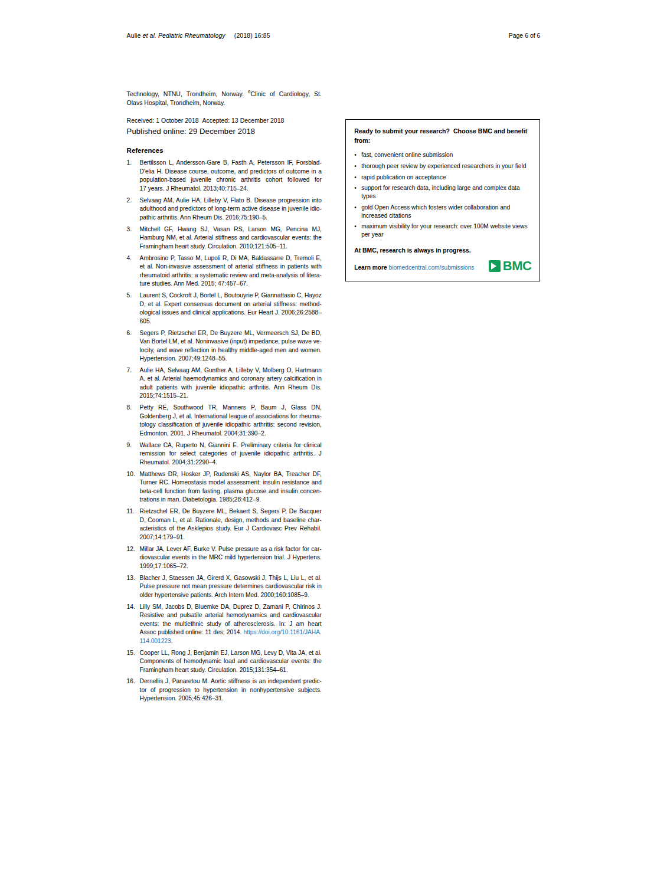Aulie et al. Pediatric Rheumatology (2018) 16:85
Page 6 of 6
Technology, NTNU, Trondheim, Norway. 6Clinic of Cardiology, St. Olavs Hospital, Trondheim, Norway.
Received: 1 October 2018 Accepted: 13 December 2018
Published online: 29 December 2018
References
Bertilsson L, Andersson-Gare B, Fasth A, Petersson IF, Forsblad-D'elia H. Disease course, outcome, and predictors of outcome in a population-based juvenile chronic arthritis cohort followed for 17 years. J Rheumatol. 2013;40:715–24.
Selvaag AM, Aulie HA, Lilleby V, Flato B. Disease progression into adulthood and predictors of long-term active disease in juvenile idiopathic arthritis. Ann Rheum Dis. 2016;75:190–5.
Mitchell GF, Hwang SJ, Vasan RS, Larson MG, Pencina MJ, Hamburg NM, et al. Arterial stiffness and cardiovascular events: the Framingham heart study. Circulation. 2010;121:505–11.
Ambrosino P, Tasso M, Lupoli R, Di MA, Baldassarre D, Tremoli E, et al. Non-invasive assessment of arterial stiffness in patients with rheumatoid arthritis: a systematic review and meta-analysis of literature studies. Ann Med. 2015; 47:457–67.
Laurent S, Cockroft J, Bortel L, Boutouyrie P, Giannattasio C, Hayoz D, et al. Expert consensus document on arterial stiffness: methodological issues and clinical applications. Eur Heart J. 2006;26:2588–605.
Segers P, Rietzschel ER, De Buyzere ML, Vermeersch SJ, De BD, Van Bortel LM, et al. Noninvasive (input) impedance, pulse wave velocity, and wave reflection in healthy middle-aged men and women. Hypertension. 2007;49:1248–55.
Aulie HA, Selvaag AM, Gunther A, Lilleby V, Molberg O, Hartmann A, et al. Arterial haemodynamics and coronary artery calcification in adult patients with juvenile idiopathic arthritis. Ann Rheum Dis. 2015;74:1515–21.
Petty RE, Southwood TR, Manners P, Baum J, Glass DN, Goldenberg J, et al. International league of associations for rheumatology classification of juvenile idiopathic arthritis: second revision, Edmonton, 2001. J Rheumatol. 2004;31:390–2.
Wallace CA, Ruperto N, Giannini E. Preliminary criteria for clinical remission for select categories of juvenile idiopathic arthritis. J Rheumatol. 2004;31:2290–4.
Matthews DR, Hosker JP, Rudenski AS, Naylor BA, Treacher DF, Turner RC. Homeostasis model assessment: insulin resistance and beta-cell function from fasting, plasma glucose and insulin concentrations in man. Diabetologia. 1985;28:412–9.
Rietzschel ER, De Buyzere ML, Bekaert S, Segers P, De Bacquer D, Cooman L, et al. Rationale, design, methods and baseline characteristics of the Asklepios study. Eur J Cardiovasc Prev Rehabil. 2007;14:179–91.
Millar JA, Lever AF, Burke V. Pulse pressure as a risk factor for cardiovascular events in the MRC mild hypertension trial. J Hypertens. 1999;17:1065–72.
Blacher J, Staessen JA, Girerd X, Gasowski J, Thijs L, Liu L, et al. Pulse pressure not mean pressure determines cardiovascular risk in older hypertensive patients. Arch Intern Med. 2000;160:1085–9.
Lilly SM, Jacobs D, Bluemke DA, Duprez D, Zamani P, Chirinos J. Resistive and pulsatile arterial hemodynamics and cardiovascular events: the multiethnic study of atherosclerosis. In: J am heart Assoc published online: 11 des; 2014. https://doi.org/10.1161/JAHA.114.001223.
Cooper LL, Rong J, Benjamin EJ, Larson MG, Levy D, Vita JA, et al. Components of hemodynamic load and cardiovascular events: the Framingham heart study. Circulation. 2015;131:354–61.
Dernellis J, Panaretou M. Aortic stiffness is an independent predictor of progression to hypertension in nonhypertensive subjects. Hypertension. 2005;45:426–31.
Ready to submit your research? Choose BMC and benefit from:
fast, convenient online submission
thorough peer review by experienced researchers in your field
rapid publication on acceptance
support for research data, including large and complex data types
gold Open Access which fosters wider collaboration and increased citations
maximum visibility for your research: over 100M website views per year
At BMC, research is always in progress.
Learn more biomedcentral.com/submissions
BMC